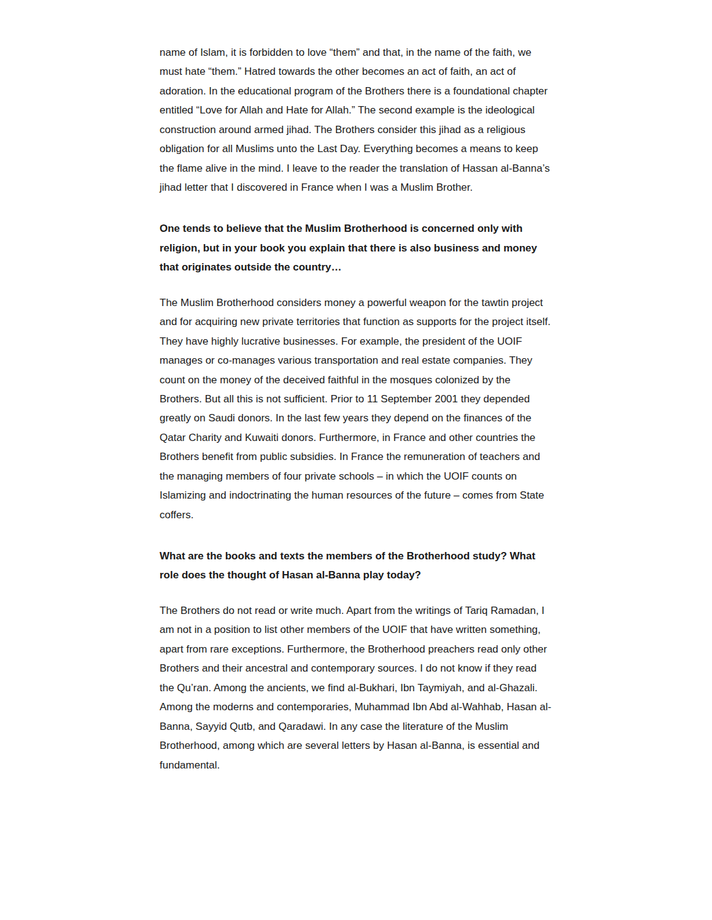name of Islam, it is forbidden to love “them” and that, in the name of the faith, we must hate “them.” Hatred towards the other becomes an act of faith, an act of adoration. In the educational program of the Brothers there is a foundational chapter entitled “Love for Allah and Hate for Allah.” The second example is the ideological construction around armed jihad. The Brothers consider this jihad as a religious obligation for all Muslims unto the Last Day. Everything becomes a means to keep the flame alive in the mind. I leave to the reader the translation of Hassan al-Banna’s jihad letter that I discovered in France when I was a Muslim Brother.
One tends to believe that the Muslim Brotherhood is concerned only with religion, but in your book you explain that there is also business and money that originates outside the country…
The Muslim Brotherhood considers money a powerful weapon for the tawtin project and for acquiring new private territories that function as supports for the project itself. They have highly lucrative businesses. For example, the president of the UOIF manages or co-manages various transportation and real estate companies. They count on the money of the deceived faithful in the mosques colonized by the Brothers. But all this is not sufficient. Prior to 11 September 2001 they depended greatly on Saudi donors. In the last few years they depend on the finances of the Qatar Charity and Kuwaiti donors. Furthermore, in France and other countries the Brothers benefit from public subsidies. In France the remuneration of teachers and the managing members of four private schools – in which the UOIF counts on Islamizing and indoctrinating the human resources of the future – comes from State coffers.
What are the books and texts the members of the Brotherhood study? What role does the thought of Hasan al-Banna play today?
The Brothers do not read or write much. Apart from the writings of Tariq Ramadan, I am not in a position to list other members of the UOIF that have written something, apart from rare exceptions. Furthermore, the Brotherhood preachers read only other Brothers and their ancestral and contemporary sources. I do not know if they read the Qu’ran. Among the ancients, we find al-Bukhari, Ibn Taymiyah, and al-Ghazali. Among the moderns and contemporaries, Muhammad Ibn Abd al-Wahhab, Hasan al-Banna, Sayyid Qutb, and Qaradawi. In any case the literature of the Muslim Brotherhood, among which are several letters by Hasan al-Banna, is essential and fundamental.